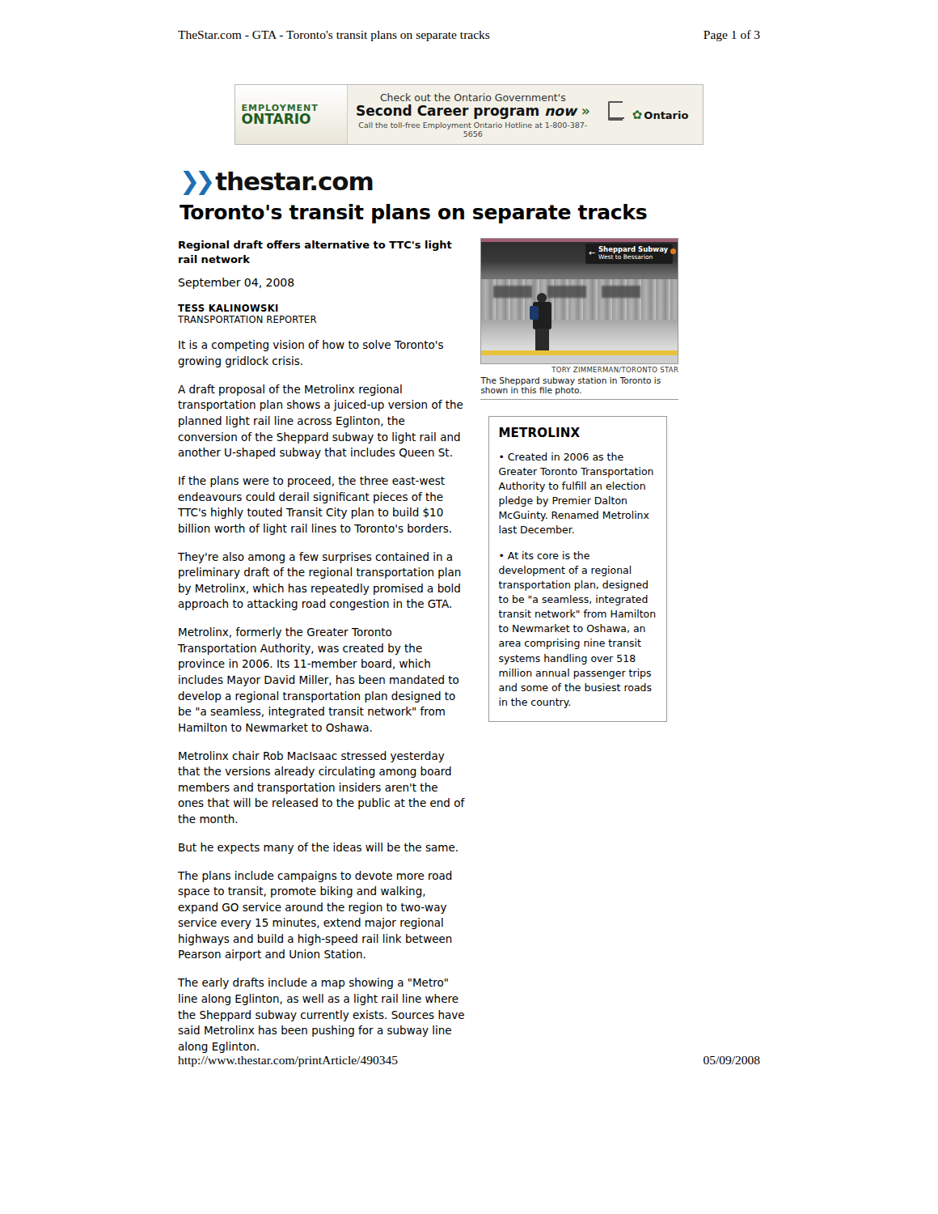TheStar.com - GTA - Toronto's transit plans on separate tracks
Page 1 of 3
EMPLOYMENT
ONTARIO
Check out the Ontario Government's
Second Career program now »
Call the toll-free Employment Ontario Hotline at 1-800-387-5656
✿Ontario
❯❯ thestar.com
Toronto's transit plans on separate tracks
Regional draft offers alternative to TTC's light rail network
September 04, 2008
TESS KALINOWSKI
TRANSPORTATION REPORTER
It is a competing vision of how to solve Toronto's growing gridlock crisis.
A draft proposal of the Metrolinx regional transportation plan shows a juiced-up version of the planned light rail line across Eglinton, the conversion of the Sheppard subway to light rail and another U-shaped subway that includes Queen St.
If the plans were to proceed, the three east-west endeavours could derail significant pieces of the TTC's highly touted Transit City plan to build $10 billion worth of light rail lines to Toronto's borders.
They're also among a few surprises contained in a preliminary draft of the regional transportation plan by Metrolinx, which has repeatedly promised a bold approach to attacking road congestion in the GTA.
Metrolinx, formerly the Greater Toronto Transportation Authority, was created by the province in 2006. Its 11-member board, which includes Mayor David Miller, has been mandated to develop a regional transportation plan designed to be "a seamless, integrated transit network" from Hamilton to Newmarket to Oshawa.
Metrolinx chair Rob MacIsaac stressed yesterday that the versions already circulating among board members and transportation insiders aren't the ones that will be released to the public at the end of the month.
But he expects many of the ideas will be the same.
The plans include campaigns to devote more road space to transit, promote biking and walking, expand GO service around the region to two-way service every 15 minutes, extend major regional highways and build a high-speed rail link between Pearson airport and Union Station.
The early drafts include a map showing a "Metro" line along Eglinton, as well as a light rail line where the Sheppard subway currently exists. Sources have said Metrolinx has been pushing for a subway line along Eglinton.
Sheppard Subway
West to Bessarion
TORY ZIMMERMAN/TORONTO STAR
The Sheppard subway station in Toronto is shown in this file photo.
METROLINX
• Created in 2006 as the Greater Toronto Transportation Authority to fulfill an election pledge by Premier Dalton McGuinty. Renamed Metrolinx last December.
• At its core is the development of a regional transportation plan, designed to be "a seamless, integrated transit network" from Hamilton to Newmarket to Oshawa, an area comprising nine transit systems handling over 518 million annual passenger trips and some of the busiest roads in the country.
http://www.thestar.com/printArticle/490345
05/09/2008